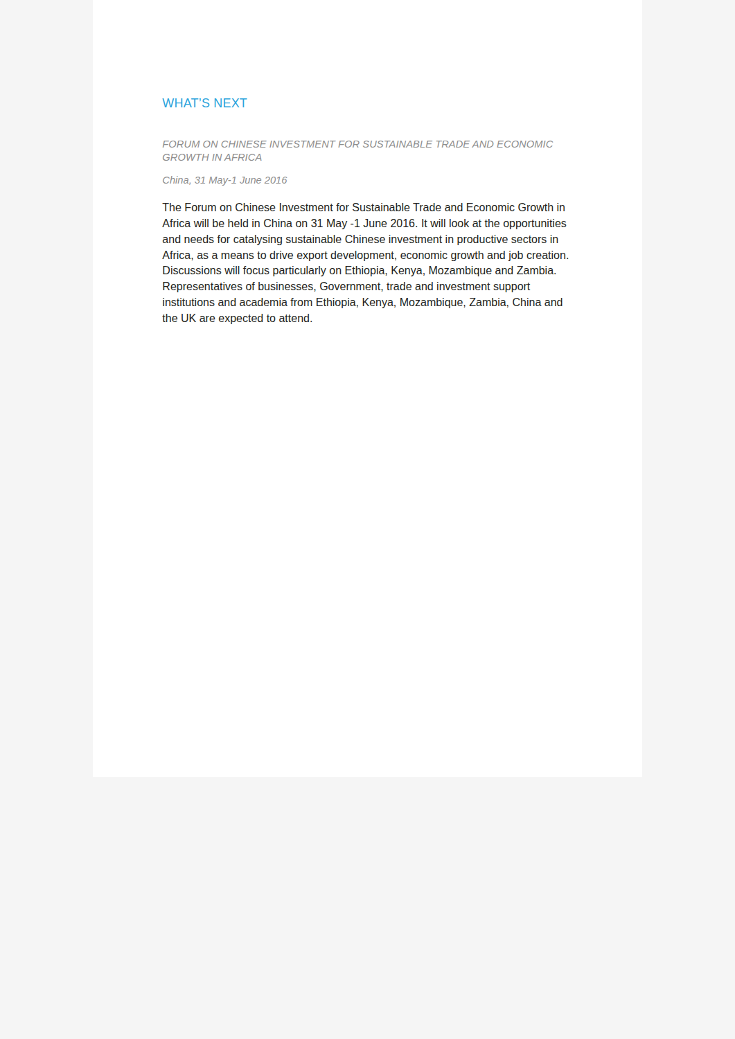WHAT’S NEXT
FORUM ON CHINESE INVESTMENT FOR SUSTAINABLE TRADE AND ECONOMIC GROWTH IN AFRICA
China, 31 May-1 June 2016
The Forum on Chinese Investment for Sustainable Trade and Economic Growth in Africa will be held in China on 31 May -1 June 2016. It will look at the opportunities and needs for catalysing sustainable Chinese investment in productive sectors in Africa, as a means to drive export development, economic growth and job creation. Discussions will focus particularly on Ethiopia, Kenya, Mozambique and Zambia. Representatives of businesses, Government, trade and investment support institutions and academia from Ethiopia, Kenya, Mozambique, Zambia, China and the UK are expected to attend.